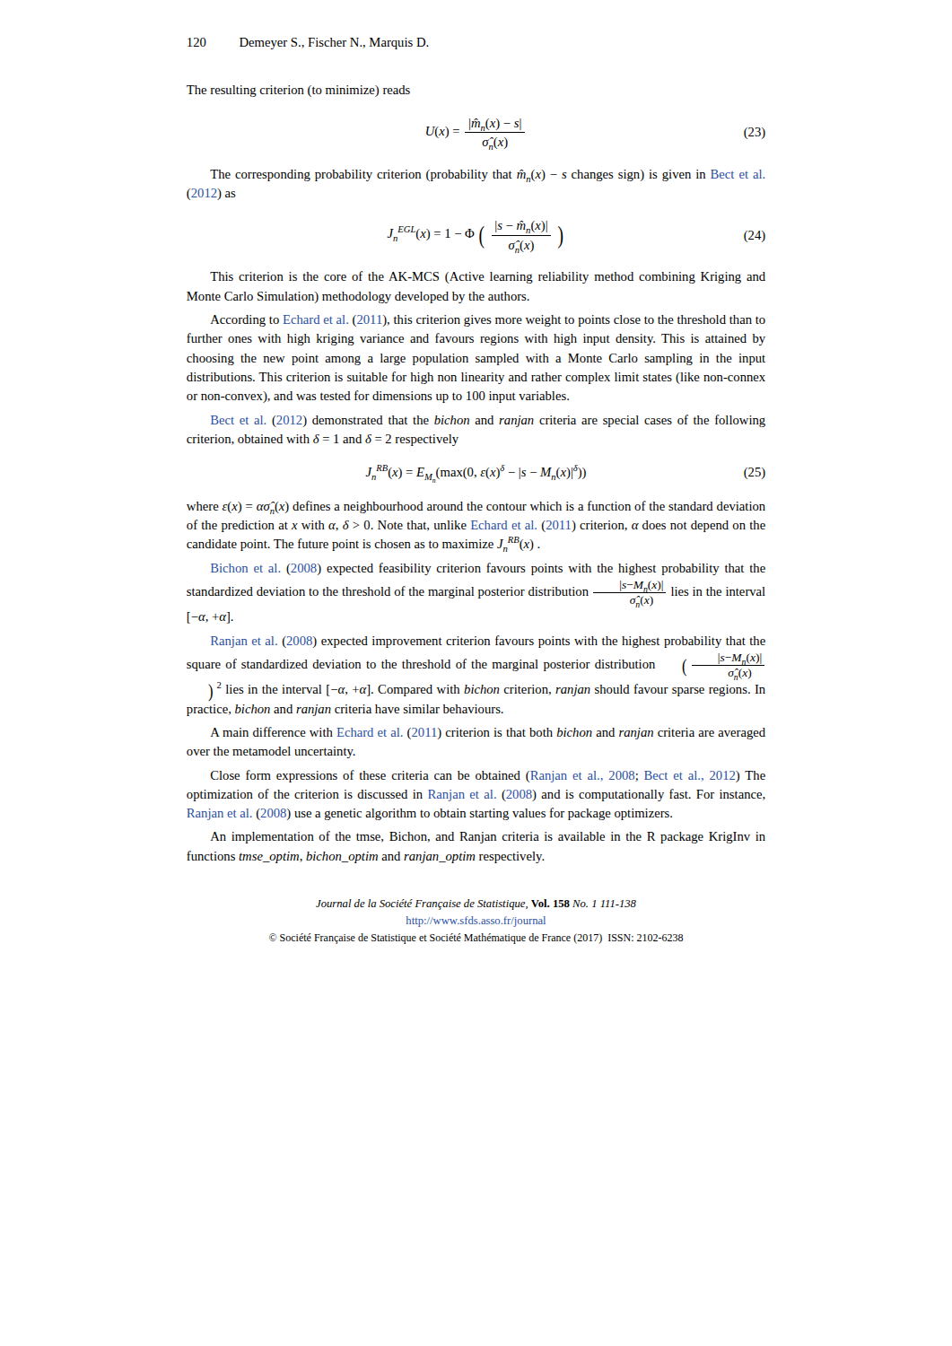120 Demeyer S., Fischer N., Marquis D.
The resulting criterion (to minimize) reads
U(x) = |m̂n(x) − s| σ̂n(x) (23)
The corresponding probability criterion (probability that m̂n(x) − s changes sign) is given in Bect et al. (2012) as
JnEGL(x) = 1 − Φ ( |s − m̂n(x)| σ̂n(x) ) (24)
This criterion is the core of the AK-MCS (Active learning reliability method combining Kriging and Monte Carlo Simulation) methodology developed by the authors.
According to Echard et al. (2011), this criterion gives more weight to points close to the threshold than to further ones with high kriging variance and favours regions with high input density. This is attained by choosing the new point among a large population sampled with a Monte Carlo sampling in the input distributions. This criterion is suitable for high non linearity and rather complex limit states (like non-connex or non-convex), and was tested for dimensions up to 100 input variables.
Bect et al. (2012) demonstrated that the bichon and ranjan criteria are special cases of the following criterion, obtained with δ = 1 and δ = 2 respectively
JnRB(x) = EMn(max(0, ε(x)δ − |s − Mn(x)|δ)) (25)
where ε(x) = ασ̂n(x) defines a neighbourhood around the contour which is a function of the standard deviation of the prediction at x with α, δ > 0. Note that, unlike Echard et al. (2011) criterion, α does not depend on the candidate point. The future point is chosen as to maximize JnRB(x) .
Bichon et al. (2008) expected feasibility criterion favours points with the highest probability that the standardized deviation to the threshold of the marginal posterior distribution |s−Mn(x)|σ̂n(x) lies in the interval [−α, +α].
Ranjan et al. (2008) expected improvement criterion favours points with the highest probability that the square of standardized deviation to the threshold of the marginal posterior distribution (|s−Mn(x)|σ̂n(x))2 lies in the interval [−α, +α]. Compared with bichon criterion, ranjan should favour sparse regions. In practice, bichon and ranjan criteria have similar behaviours.
A main difference with Echard et al. (2011) criterion is that both bichon and ranjan criteria are averaged over the metamodel uncertainty.
Close form expressions of these criteria can be obtained (Ranjan et al., 2008; Bect et al., 2012) The optimization of the criterion is discussed in Ranjan et al. (2008) and is computationally fast. For instance, Ranjan et al. (2008) use a genetic algorithm to obtain starting values for package optimizers.
An implementation of the tmse, Bichon, and Ranjan criteria is available in the R package KrigInv in functions tmse_optim, bichon_optim and ranjan_optim respectively.
Journal de la Société Française de Statistique, Vol. 158 No. 1 111-138
http://www.sfds.asso.fr/journal
© Société Française de Statistique et Société Mathématique de France (2017) ISSN: 2102-6238